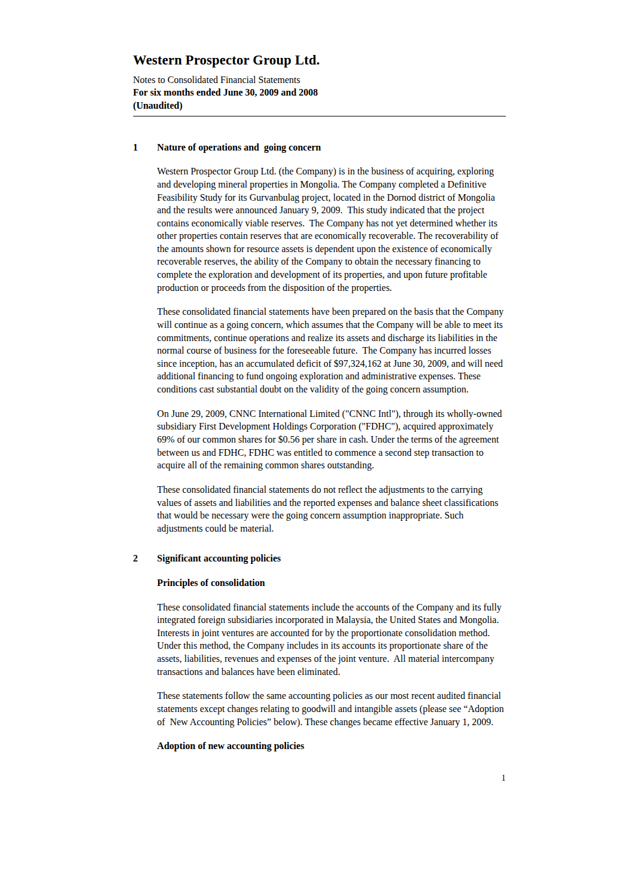Western Prospector Group Ltd.
Notes to Consolidated Financial Statements
For six months ended June 30, 2009 and 2008
(Unaudited)
1 Nature of operations and going concern
Western Prospector Group Ltd. (the Company) is in the business of acquiring, exploring and developing mineral properties in Mongolia. The Company completed a Definitive Feasibility Study for its Gurvanbulag project, located in the Dornod district of Mongolia and the results were announced January 9, 2009. This study indicated that the project contains economically viable reserves. The Company has not yet determined whether its other properties contain reserves that are economically recoverable. The recoverability of the amounts shown for resource assets is dependent upon the existence of economically recoverable reserves, the ability of the Company to obtain the necessary financing to complete the exploration and development of its properties, and upon future profitable production or proceeds from the disposition of the properties.
These consolidated financial statements have been prepared on the basis that the Company will continue as a going concern, which assumes that the Company will be able to meet its commitments, continue operations and realize its assets and discharge its liabilities in the normal course of business for the foreseeable future. The Company has incurred losses since inception, has an accumulated deficit of $97,324,162 at June 30, 2009, and will need additional financing to fund ongoing exploration and administrative expenses. These conditions cast substantial doubt on the validity of the going concern assumption.
On June 29, 2009, CNNC International Limited ("CNNC Intl"), through its wholly-owned subsidiary First Development Holdings Corporation ("FDHC"), acquired approximately 69% of our common shares for $0.56 per share in cash. Under the terms of the agreement between us and FDHC, FDHC was entitled to commence a second step transaction to acquire all of the remaining common shares outstanding.
These consolidated financial statements do not reflect the adjustments to the carrying values of assets and liabilities and the reported expenses and balance sheet classifications that would be necessary were the going concern assumption inappropriate. Such adjustments could be material.
2 Significant accounting policies
Principles of consolidation
These consolidated financial statements include the accounts of the Company and its fully integrated foreign subsidiaries incorporated in Malaysia, the United States and Mongolia. Interests in joint ventures are accounted for by the proportionate consolidation method. Under this method, the Company includes in its accounts its proportionate share of the assets, liabilities, revenues and expenses of the joint venture. All material intercompany transactions and balances have been eliminated.
These statements follow the same accounting policies as our most recent audited financial statements except changes relating to goodwill and intangible assets (please see “Adoption of New Accounting Policies” below). These changes became effective January 1, 2009.
Adoption of new accounting policies
1